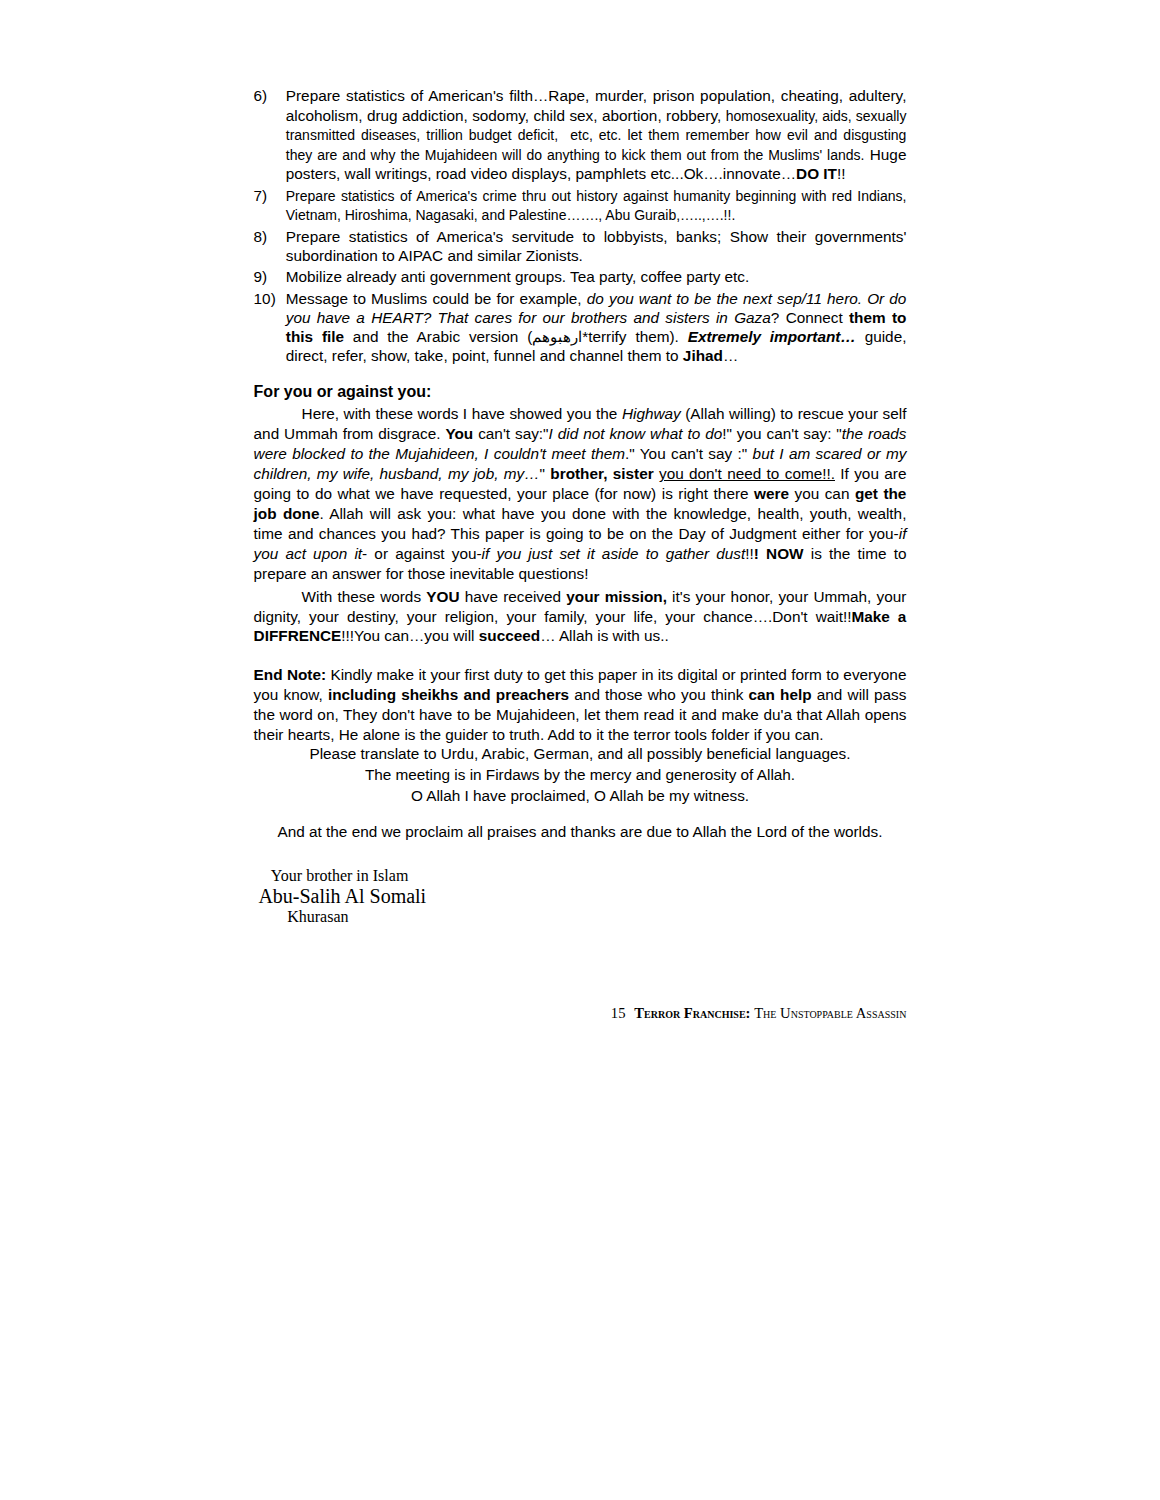6) Prepare statistics of American's filth…Rape, murder, prison population, cheating, adultery, alcoholism, drug addiction, sodomy, child sex, abortion, robbery, homosexuality, aids, sexually transmitted diseases, trillion budget deficit, etc, etc. let them remember how evil and disgusting they are and why the Mujahideen will do anything to kick them out from the Muslims' lands. Huge posters, wall writings, road video displays, pamphlets etc...Ok….innovate…DO IT!!
7) Prepare statistics of America's crime thru out history against humanity beginning with red Indians, Vietnam, Hiroshima, Nagasaki, and Palestine……., Abu Guraib,…..,….!!.
8) Prepare statistics of America's servitude to lobbyists, banks; Show their governments' subordination to AIPAC and similar Zionists.
9) Mobilize already anti government groups. Tea party, coffee party etc.
10) Message to Muslims could be for example, do you want to be the next sep/11 hero. Or do you have a HEART? That cares for our brothers and sisters in Gaza? Connect them to this file and the Arabic version (ارهبوهم*terrify them). Extremely important… guide, direct, refer, show, take, point, funnel and channel them to Jihad…
For you or against you:
Here, with these words I have showed you the Highway (Allah willing) to rescue your self and Ummah from disgrace. You can't say:"I did not know what to do!" you can't say: "the roads were blocked to the Mujahideen, I couldn't meet them." You can't say :" but I am scared or my children, my wife, husband, my job, my…" brother, sister you don't need to come!!. If you are going to do what we have requested, your place (for now) is right there were you can get the job done. Allah will ask you: what have you done with the knowledge, health, youth, wealth, time and chances you had? This paper is going to be on the Day of Judgment either for you-if you act upon it- or against you-if you just set it aside to gather dust!!! NOW is the time to prepare an answer for those inevitable questions!
With these words YOU have received your mission, it's your honor, your Ummah, your dignity, your destiny, your religion, your family, your life, your chance….Don't wait!!Make a DIFFRENCE!!!You can…you will succeed… Allah is with us..
End Note: Kindly make it your first duty to get this paper in its digital or printed form to everyone you know, including sheikhs and preachers and those who you think can help and will pass the word on, They don't have to be Mujahideen, let them read it and make du'a that Allah opens their hearts, He alone is the guider to truth. Add to it the terror tools folder if you can.
Please translate to Urdu, Arabic, German, and all possibly beneficial languages.
The meeting is in Firdaws by the mercy and generosity of Allah.
O Allah I have proclaimed, O Allah be my witness.
And at the end we proclaim all praises and thanks are due to Allah the Lord of the worlds.
Your brother in Islam
Abu-Salih Al Somali
Khurasan
15 Terror Franchise: The Unstoppable Assassin